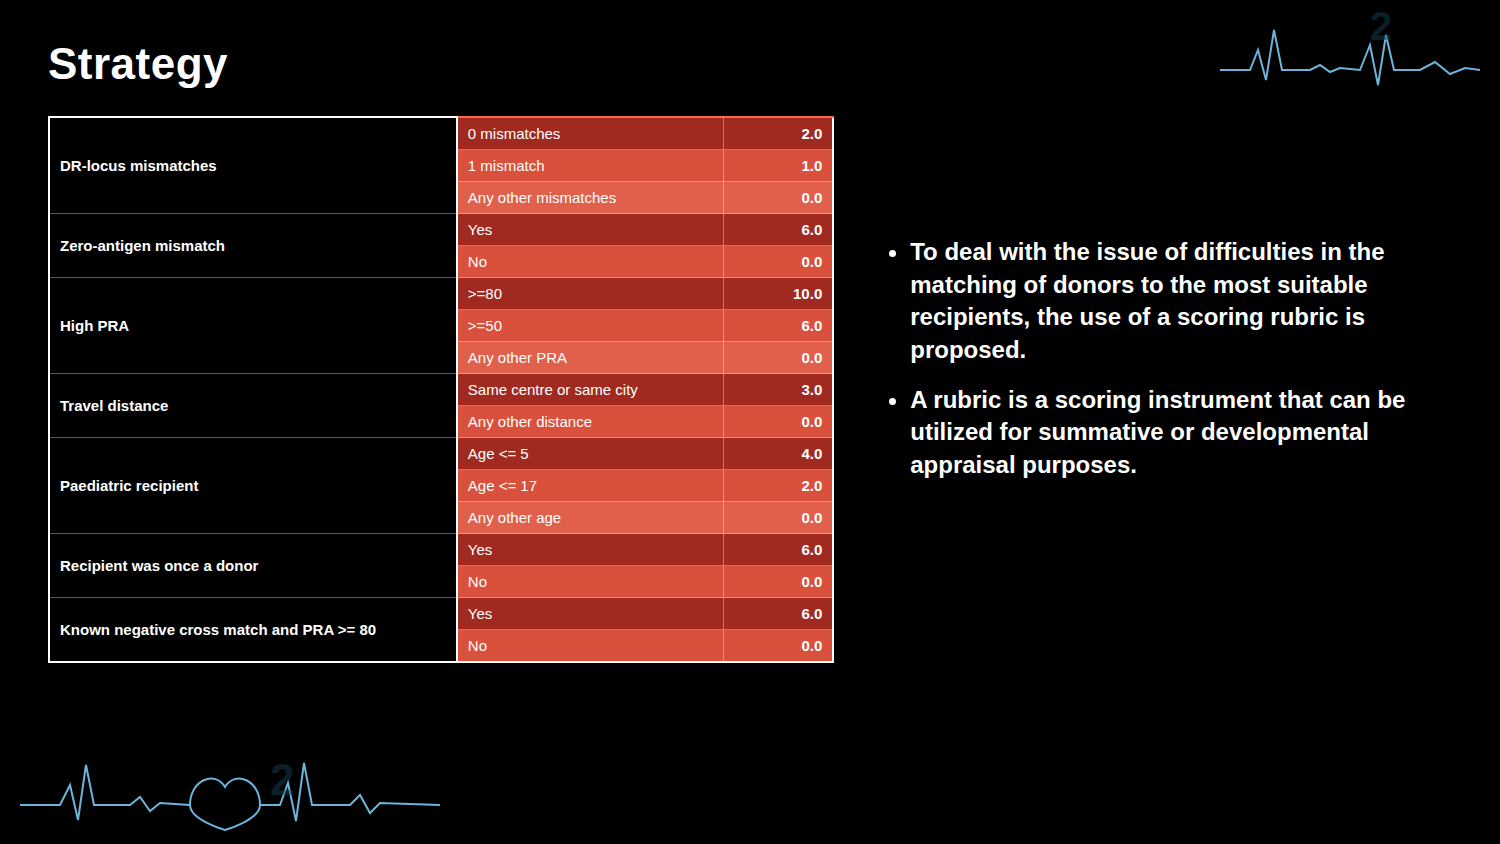Strategy
2
| DR-locus mismatches | 0 mismatches | 2.0 |
| 1 mismatch | 1.0 |
| Any other mismatches | 0.0 |
| Zero-antigen mismatch | Yes | 6.0 |
| No | 0.0 |
| High PRA | >=80 | 10.0 |
| >=50 | 6.0 |
| Any other PRA | 0.0 |
| Travel distance | Same centre or same city | 3.0 |
| Any other distance | 0.0 |
| Paediatric recipient | Age <= 5 | 4.0 |
| Age <= 17 | 2.0 |
| Any other age | 0.0 |
| Recipient was once a donor | Yes | 6.0 |
| No | 0.0 |
| Known negative cross match and PRA >= 80 | Yes | 6.0 |
| No | 0.0 |
To deal with the issue of difficulties in the matching of donors to the most suitable recipients, the use of a scoring rubric is proposed.
A rubric is a scoring instrument that can be utilized for summative or developmental appraisal purposes.
2